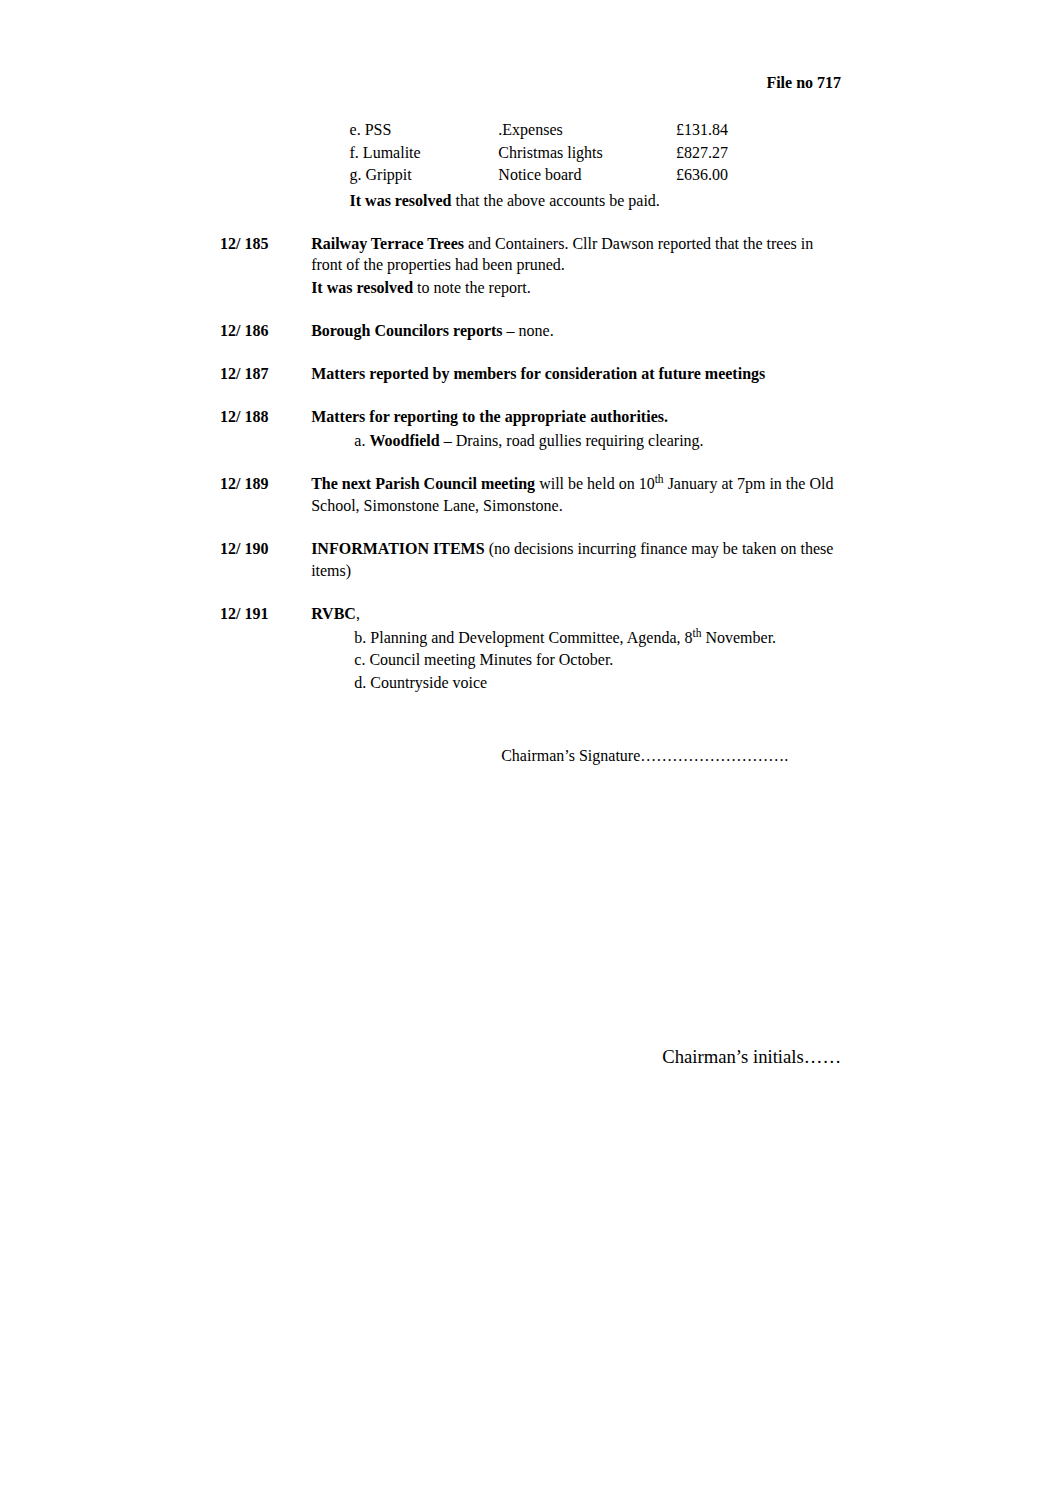File no 717
| e. PSS | .Expenses | £131.84 |
| f. Lumalite | Christmas lights | £827.27 |
| g. Grippit | Notice board | £636.00 |
It was resolved that the above accounts be paid.
12/ 185
Railway Terrace Trees and Containers. Cllr Dawson reported that the trees in front of the properties had been pruned.
It was resolved to note the report.
12/ 186
Borough Councilors reports – none.
12/ 187
Matters reported by members for consideration at future meetings
12/ 188
Matters for reporting to the appropriate authorities.
a. Woodfield – Drains, road gullies requiring clearing.
12/ 189
The next Parish Council meeting will be held on 10th January at 7pm in the Old School, Simonstone Lane, Simonstone.
12/ 190
INFORMATION ITEMS (no decisions incurring finance may be taken on these items)
12/ 191
RVBC,
b. Planning and Development Committee, Agenda, 8th November.
c. Council meeting Minutes for October.
d. Countryside voice
Chairman’s Signature……………………….
Chairman’s initials……